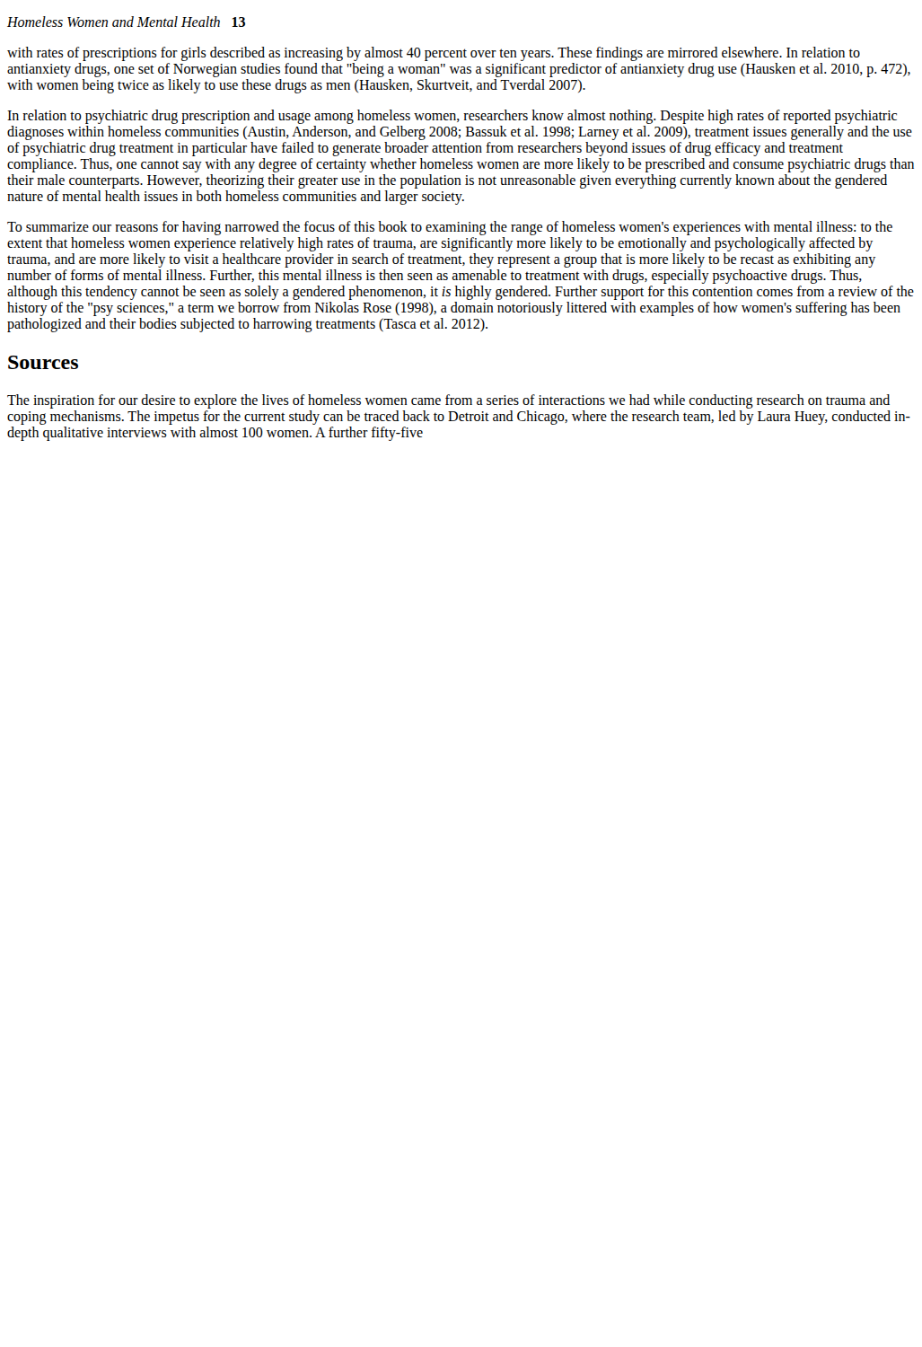Homeless Women and Mental Health 13
with rates of prescriptions for girls described as increasing by almost 40 percent over ten years. These findings are mirrored elsewhere. In relation to antianxiety drugs, one set of Norwegian studies found that "being a woman" was a significant predictor of antianxiety drug use (Hausken et al. 2010, p. 472), with women being twice as likely to use these drugs as men (Hausken, Skurtveit, and Tverdal 2007).
In relation to psychiatric drug prescription and usage among homeless women, researchers know almost nothing. Despite high rates of reported psychiatric diagnoses within homeless communities (Austin, Anderson, and Gelberg 2008; Bassuk et al. 1998; Larney et al. 2009), treatment issues generally and the use of psychiatric drug treatment in particular have failed to generate broader attention from researchers beyond issues of drug efficacy and treatment compliance. Thus, one cannot say with any degree of certainty whether homeless women are more likely to be prescribed and consume psychiatric drugs than their male counterparts. However, theorizing their greater use in the population is not unreasonable given everything currently known about the gendered nature of mental health issues in both homeless communities and larger society.
To summarize our reasons for having narrowed the focus of this book to examining the range of homeless women's experiences with mental illness: to the extent that homeless women experience relatively high rates of trauma, are significantly more likely to be emotionally and psychologically affected by trauma, and are more likely to visit a healthcare provider in search of treatment, they represent a group that is more likely to be recast as exhibiting any number of forms of mental illness. Further, this mental illness is then seen as amenable to treatment with drugs, especially psychoactive drugs. Thus, although this tendency cannot be seen as solely a gendered phenomenon, it is highly gendered. Further support for this contention comes from a review of the history of the "psy sciences," a term we borrow from Nikolas Rose (1998), a domain notoriously littered with examples of how women's suffering has been pathologized and their bodies subjected to harrowing treatments (Tasca et al. 2012).
Sources
The inspiration for our desire to explore the lives of homeless women came from a series of interactions we had while conducting research on trauma and coping mechanisms. The impetus for the current study can be traced back to Detroit and Chicago, where the research team, led by Laura Huey, conducted in-depth qualitative interviews with almost 100 women. A further fifty-five